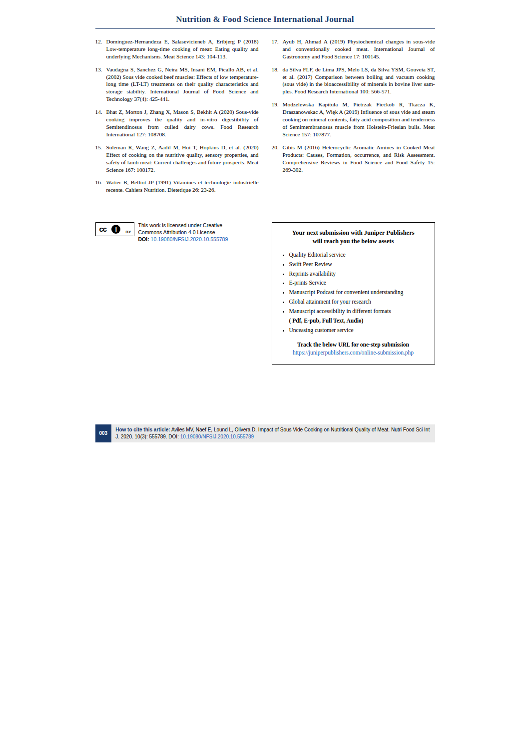Nutrition & Food Science International Journal
12. Dominguez-Hernandeza E, Salasevicieneb A, Ertbjerg P (2018) Low-temperature long-time cooking of meat: Eating quality and underlying Mechanisms. Meat Science 143: 104-113.
13. Vaudagna S, Sanchez G, Neira MS, Insani EM, Picallo AB, et al. (2002) Sous vide cooked beef muscles: Effects of low temperature-long time (LT-LT) treatments on their quality characteristics and storage stability. International Journal of Food Science and Technology 37(4): 425-441.
14. Bhat Z, Morton J, Zhang X, Mason S, Bekhit A (2020) Sous-vide cooking improves the quality and in-vitro digestibility of Semitendinosus from culled dairy cows. Food Research International 127: 108708.
15. Suleman R, Wang Z, Aadil M, Hui T, Hopkins D, et al. (2020) Effect of cooking on the nutritive quality, sensory properties, and safety of lamb meat: Current challenges and future prospects. Meat Science 167: 108172.
16. Watier B, Belliot JP (1991) Vitamines et technologie industrielle recente. Cahiers Nutrition. Dietetique 26: 23-26.
17. Ayub H, Ahmad A (2019) Physiochemical changes in sous-vide and conventionally cooked meat. International Journal of Gastronomy and Food Science 17: 100145.
18. da Silva FLF, de Lima JPS, Melo LS, da Silva YSM, Gouveia ST, et al. (2017) Comparison between boiling and vacuum cooking (sous vide) in the bioaccessibility of minerals in bovine liver samples. Food Research International 100: 566-571.
19. Modzelewska Kapituła M, Pietrzak Fiećkob R, Tkacza K, Draszanowskac A, Więk A (2019) Influence of sous vide and steam cooking on mineral contents, fatty acid composition and tenderness of Semimembranosus muscle from Holstein-Friesian bulls. Meat Science 157: 107877.
20. Gibis M (2016) Heterocyclic Aromatic Amines in Cooked Meat Products: Causes, Formation, occurrence, and Risk Assessment. Comprehensive Reviews in Food Science and Food Safety 15: 269-302.
cc i BY
This work is licensed under Creative
Commons Attribution 4.0 License
DOI: 10.19080/NFSIJ.2020.10.555789
Your next submission with Juniper Publishers
will reach you the below assets
Quality Editorial service
Swift Peer Review
Reprints availability
E-prints Service
Manuscript Podcast for convenient understanding
Global attainment for your research
Manuscript accessibility in different formats
( Pdf, E-pub, Full Text, Audio)
Unceasing customer service
Track the below URL for one-step submission
https://juniperpublishers.com/online-submission.php
003
How to cite this article: Aviles MV, Naef E, Lound L, Olivera D. Impact of Sous Vide Cooking on Nutritional Quality of Meat. Nutri Food Sci Int J. 2020. 10(3): 555789. DOI: 10.19080/NFSIJ.2020.10.555789